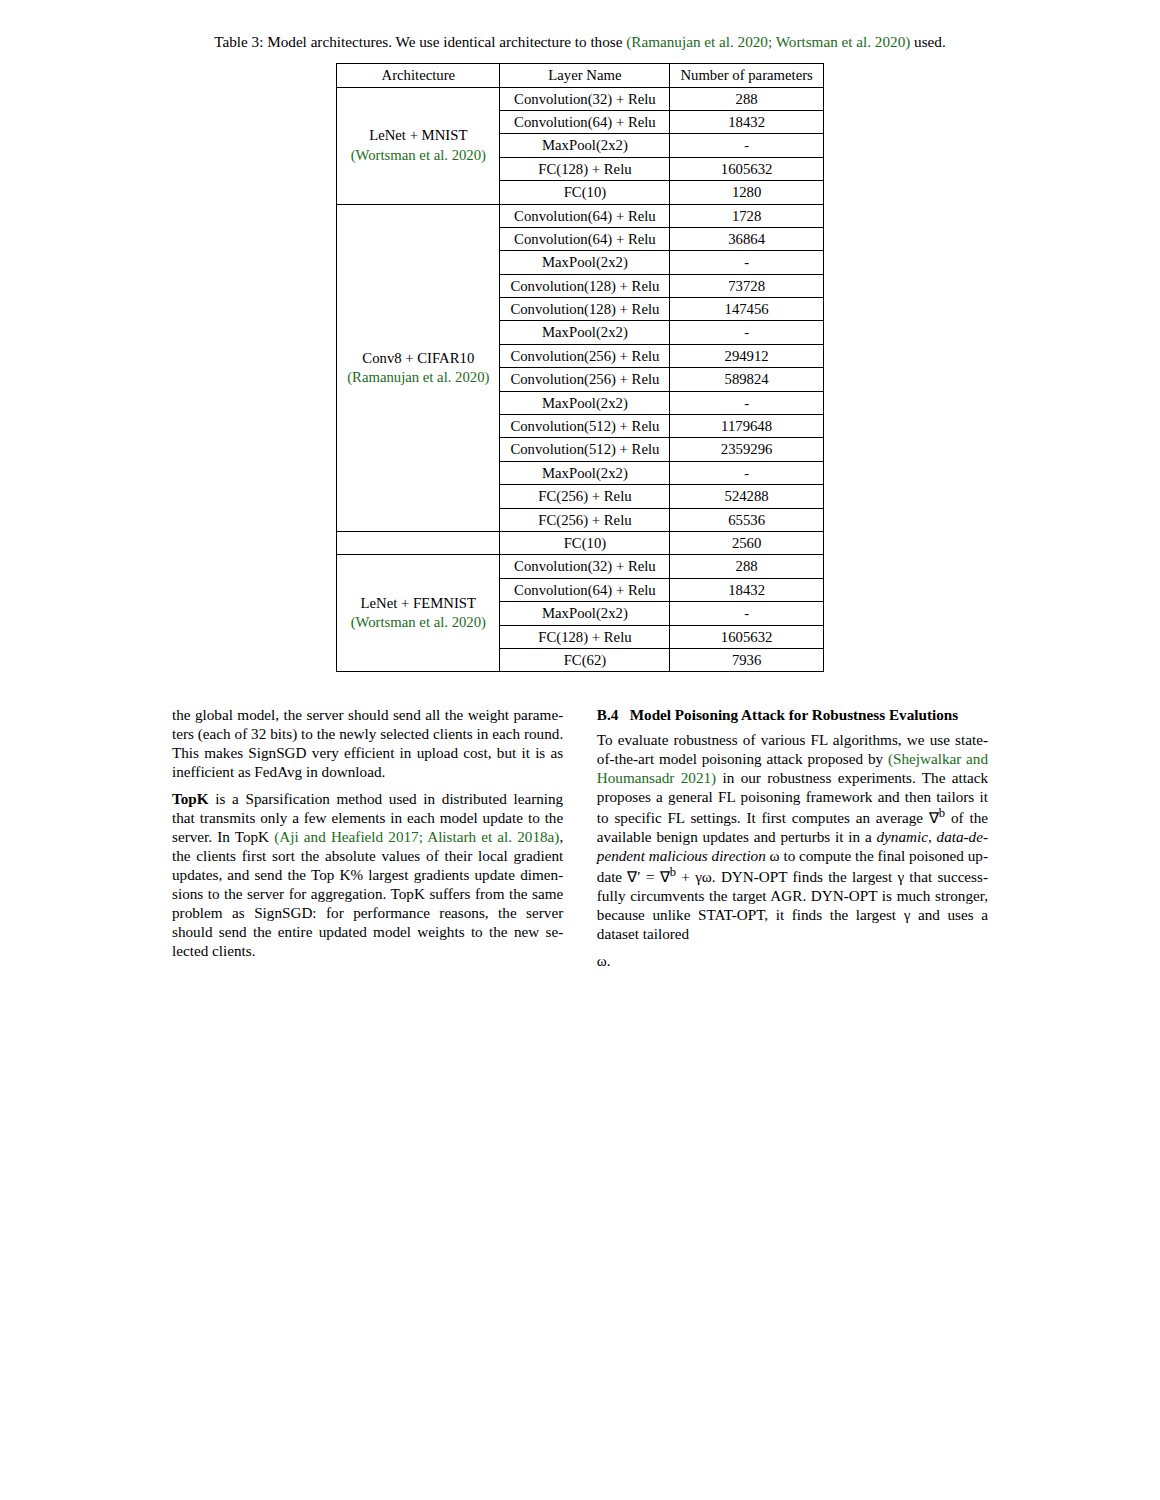Table 3: Model architectures. We use identical architecture to those (Ramanujan et al. 2020; Wortsman et al. 2020) used.
| Architecture | Layer Name | Number of parameters |
| --- | --- | --- |
| LeNet + MNIST (Wortsman et al. 2020) | Convolution(32) + Relu | 288 |
| Convolution(64) + Relu | 18432 |
| MaxPool(2x2) | - |
| FC(128) + Relu | 1605632 |
| FC(10) | 1280 |
| Conv8 + CIFAR10 (Ramanujan et al. 2020) | Convolution(64) + Relu | 1728 |
| Convolution(64) + Relu | 36864 |
| MaxPool(2x2) | - |
| Convolution(128) + Relu | 73728 |
| Convolution(128) + Relu | 147456 |
| MaxPool(2x2) | - |
| Convolution(256) + Relu | 294912 |
| Convolution(256) + Relu | 589824 |
| MaxPool(2x2) | - |
| Convolution(512) + Relu | 1179648 |
| Convolution(512) + Relu | 2359296 |
| MaxPool(2x2) | - |
| FC(256) + Relu | 524288 |
| FC(256) + Relu | 65536 |
| | FC(10) | 2560 |
| LeNet + FEMNIST (Wortsman et al. 2020) | Convolution(32) + Relu | 288 |
| Convolution(64) + Relu | 18432 |
| MaxPool(2x2) | - |
| FC(128) + Relu | 1605632 |
| FC(62) | 7936 |
the global model, the server should send all the weight parameters (each of 32 bits) to the newly selected clients in each round. This makes SignSGD very efficient in upload cost, but it is as inefficient as FedAvg in download.
TopK is a Sparsification method used in distributed learning that transmits only a few elements in each model update to the server. In TopK (Aji and Heafield 2017; Alistarh et al. 2018a), the clients first sort the absolute values of their local gradient updates, and send the Top K% largest gradients update dimensions to the server for aggregation. TopK suffers from the same problem as SignSGD: for performance reasons, the server should send the entire updated model weights to the new selected clients.
B.4 Model Poisoning Attack for Robustness Evalutions
To evaluate robustness of various FL algorithms, we use state-of-the-art model poisoning attack proposed by (Shejwalkar and Houmansadr 2021) in our robustness experiments. The attack proposes a general FL poisoning framework and then tailors it to specific FL settings. It first computes an average ∇b of the available benign updates and perturbs it in a dynamic, data-dependent malicious direction ω to compute the final poisoned update ∇′ = ∇b + γω. DYN-OPT finds the largest γ that successfully circumvents the target AGR. DYN-OPT is much stronger, because unlike STAT-OPT, it finds the largest γ and uses a dataset tailored
ω.